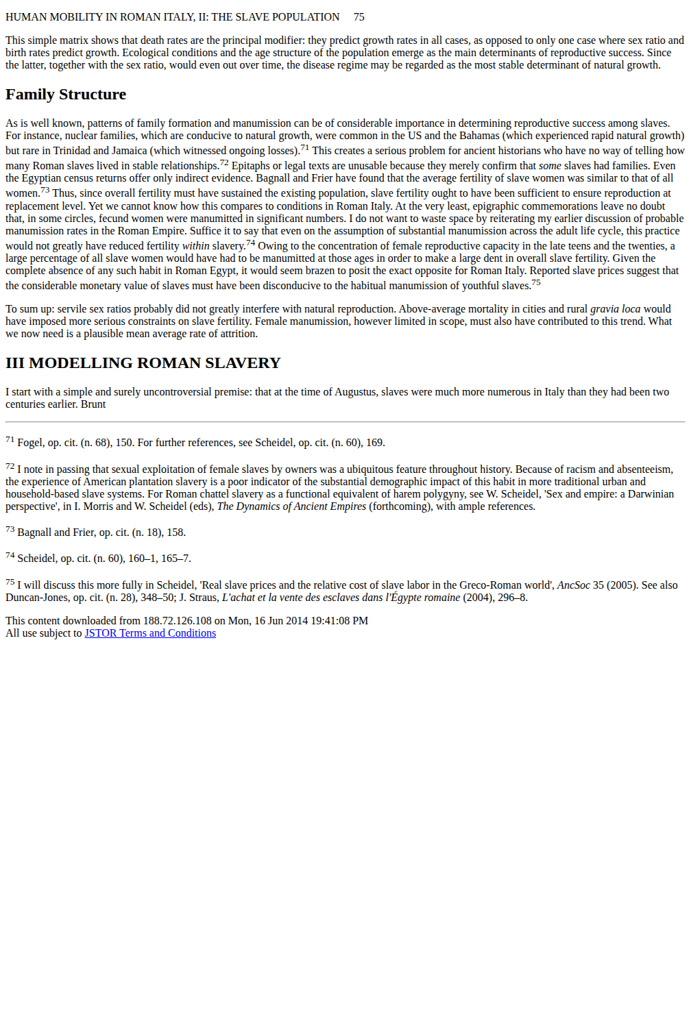HUMAN MOBILITY IN ROMAN ITALY, II: THE SLAVE POPULATION 75
This simple matrix shows that death rates are the principal modifier: they predict growth rates in all cases, as opposed to only one case where sex ratio and birth rates predict growth. Ecological conditions and the age structure of the population emerge as the main determinants of reproductive success. Since the latter, together with the sex ratio, would even out over time, the disease regime may be regarded as the most stable determinant of natural growth.
Family Structure
As is well known, patterns of family formation and manumission can be of considerable importance in determining reproductive success among slaves. For instance, nuclear families, which are conducive to natural growth, were common in the US and the Bahamas (which experienced rapid natural growth) but rare in Trinidad and Jamaica (which witnessed ongoing losses).71 This creates a serious problem for ancient historians who have no way of telling how many Roman slaves lived in stable relationships.72 Epitaphs or legal texts are unusable because they merely confirm that some slaves had families. Even the Egyptian census returns offer only indirect evidence. Bagnall and Frier have found that the average fertility of slave women was similar to that of all women.73 Thus, since overall fertility must have sustained the existing population, slave fertility ought to have been sufficient to ensure reproduction at replacement level. Yet we cannot know how this compares to conditions in Roman Italy. At the very least, epigraphic commemorations leave no doubt that, in some circles, fecund women were manumitted in significant numbers. I do not want to waste space by reiterating my earlier discussion of probable manumission rates in the Roman Empire. Suffice it to say that even on the assumption of substantial manumission across the adult life cycle, this practice would not greatly have reduced fertility within slavery.74 Owing to the concentration of female reproductive capacity in the late teens and the twenties, a large percentage of all slave women would have had to be manumitted at those ages in order to make a large dent in overall slave fertility. Given the complete absence of any such habit in Roman Egypt, it would seem brazen to posit the exact opposite for Roman Italy. Reported slave prices suggest that the considerable monetary value of slaves must have been disconducive to the habitual manumission of youthful slaves.75
To sum up: servile sex ratios probably did not greatly interfere with natural reproduction. Above-average mortality in cities and rural gravia loca would have imposed more serious constraints on slave fertility. Female manumission, however limited in scope, must also have contributed to this trend. What we now need is a plausible mean average rate of attrition.
III MODELLING ROMAN SLAVERY
I start with a simple and surely uncontroversial premise: that at the time of Augustus, slaves were much more numerous in Italy than they had been two centuries earlier. Brunt
71 Fogel, op. cit. (n. 68), 150. For further references, see Scheidel, op. cit. (n. 60), 169.
72 I note in passing that sexual exploitation of female slaves by owners was a ubiquitous feature throughout history. Because of racism and absenteeism, the experience of American plantation slavery is a poor indicator of the substantial demographic impact of this habit in more traditional urban and household-based slave systems. For Roman chattel slavery as a functional equivalent of harem polygyny, see W. Scheidel, 'Sex and empire: a Darwinian perspective', in I. Morris and W. Scheidel (eds), The Dynamics of Ancient Empires (forthcoming), with ample references.
73 Bagnall and Frier, op. cit. (n. 18), 158.
74 Scheidel, op. cit. (n. 60), 160–1, 165–7.
75 I will discuss this more fully in Scheidel, 'Real slave prices and the relative cost of slave labor in the Greco-Roman world', AncSoc 35 (2005). See also Duncan-Jones, op. cit. (n. 28), 348–50; J. Straus, L'achat et la vente des esclaves dans l'Égypte romaine (2004), 296–8.
This content downloaded from 188.72.126.108 on Mon, 16 Jun 2014 19:41:08 PM
All use subject to JSTOR Terms and Conditions